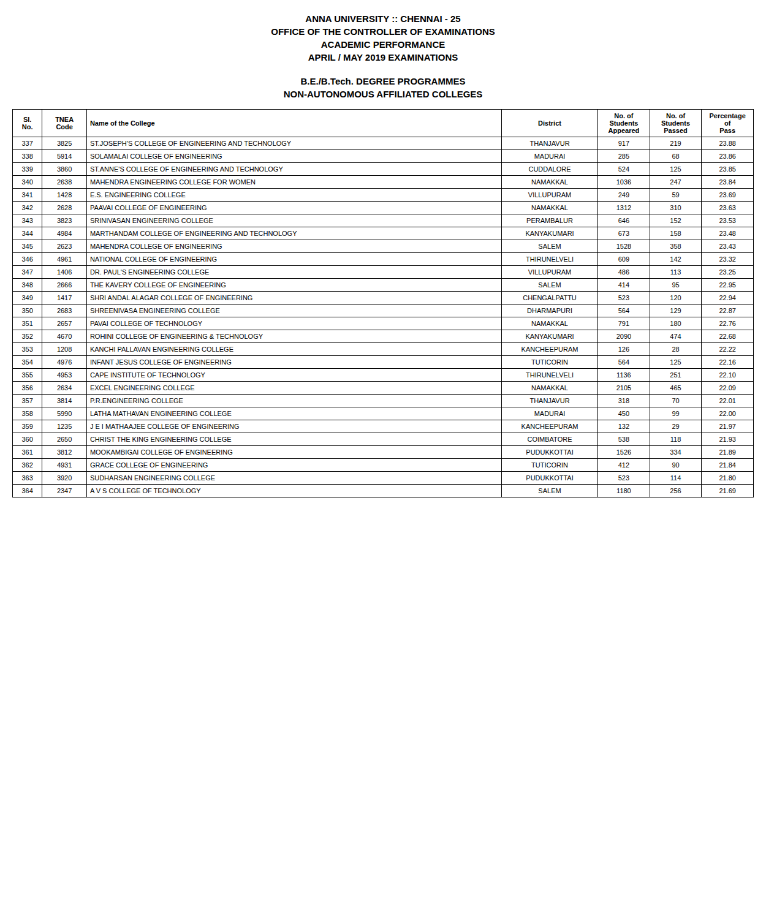ANNA UNIVERSITY :: CHENNAI - 25
OFFICE OF THE CONTROLLER OF EXAMINATIONS
ACADEMIC PERFORMANCE
APRIL / MAY 2019 EXAMINATIONS
B.E./B.Tech. DEGREE PROGRAMMES
NON-AUTONOMOUS AFFILIATED COLLEGES
| Sl. No. | TNEA Code | Name of the College | District | No. of Students Appeared | No. of Students Passed | Percentage of Pass |
| --- | --- | --- | --- | --- | --- | --- |
| 337 | 3825 | ST.JOSEPH'S COLLEGE OF ENGINEERING AND TECHNOLOGY | THANJAVUR | 917 | 219 | 23.88 |
| 338 | 5914 | SOLAMALAI COLLEGE OF ENGINEERING | MADURAI | 285 | 68 | 23.86 |
| 339 | 3860 | ST.ANNE'S COLLEGE OF ENGINEERING AND TECHNOLOGY | CUDDALORE | 524 | 125 | 23.85 |
| 340 | 2638 | MAHENDRA ENGINEERING COLLEGE FOR WOMEN | NAMAKKAL | 1036 | 247 | 23.84 |
| 341 | 1428 | E.S. ENGINEERING COLLEGE | VILLUPURAM | 249 | 59 | 23.69 |
| 342 | 2628 | PAAVAI COLLEGE OF ENGINEERING | NAMAKKAL | 1312 | 310 | 23.63 |
| 343 | 3823 | SRINIVASAN ENGINEERING COLLEGE | PERAMBALUR | 646 | 152 | 23.53 |
| 344 | 4984 | MARTHANDAM COLLEGE OF ENGINEERING AND TECHNOLOGY | KANYAKUMARI | 673 | 158 | 23.48 |
| 345 | 2623 | MAHENDRA COLLEGE OF ENGINEERING | SALEM | 1528 | 358 | 23.43 |
| 346 | 4961 | NATIONAL COLLEGE OF ENGINEERING | THIRUNELVELI | 609 | 142 | 23.32 |
| 347 | 1406 | DR. PAUL'S ENGINEERING COLLEGE | VILLUPURAM | 486 | 113 | 23.25 |
| 348 | 2666 | THE KAVERY COLLEGE OF ENGINEERING | SALEM | 414 | 95 | 22.95 |
| 349 | 1417 | SHRI ANDAL ALAGAR COLLEGE OF ENGINEERING | CHENGALPATTU | 523 | 120 | 22.94 |
| 350 | 2683 | SHREENIVASA ENGINEERING COLLEGE | DHARMAPURI | 564 | 129 | 22.87 |
| 351 | 2657 | PAVAI COLLEGE OF TECHNOLOGY | NAMAKKAL | 791 | 180 | 22.76 |
| 352 | 4670 | ROHINI COLLEGE OF ENGINEERING & TECHNOLOGY | KANYAKUMARI | 2090 | 474 | 22.68 |
| 353 | 1208 | KANCHI PALLAVAN ENGINEERING COLLEGE | KANCHEEPURAM | 126 | 28 | 22.22 |
| 354 | 4976 | INFANT JESUS COLLEGE OF ENGINEERING | TUTICORIN | 564 | 125 | 22.16 |
| 355 | 4953 | CAPE INSTITUTE OF TECHNOLOGY | THIRUNELVELI | 1136 | 251 | 22.10 |
| 356 | 2634 | EXCEL ENGINEERING COLLEGE | NAMAKKAL | 2105 | 465 | 22.09 |
| 357 | 3814 | P.R.ENGINEERING COLLEGE | THANJAVUR | 318 | 70 | 22.01 |
| 358 | 5990 | LATHA MATHAVAN ENGINEERING COLLEGE | MADURAI | 450 | 99 | 22.00 |
| 359 | 1235 | J E I MATHAAJEE COLLEGE OF ENGINEERING | KANCHEEPURAM | 132 | 29 | 21.97 |
| 360 | 2650 | CHRIST THE KING ENGINEERING COLLEGE | COIMBATORE | 538 | 118 | 21.93 |
| 361 | 3812 | MOOKAMBIGAI COLLEGE OF ENGINEERING | PUDUKKOTTAI | 1526 | 334 | 21.89 |
| 362 | 4931 | GRACE COLLEGE OF ENGINEERING | TUTICORIN | 412 | 90 | 21.84 |
| 363 | 3920 | SUDHARSAN ENGINEERING COLLEGE | PUDUKKOTTAI | 523 | 114 | 21.80 |
| 364 | 2347 | A V S COLLEGE OF TECHNOLOGY | SALEM | 1180 | 256 | 21.69 |